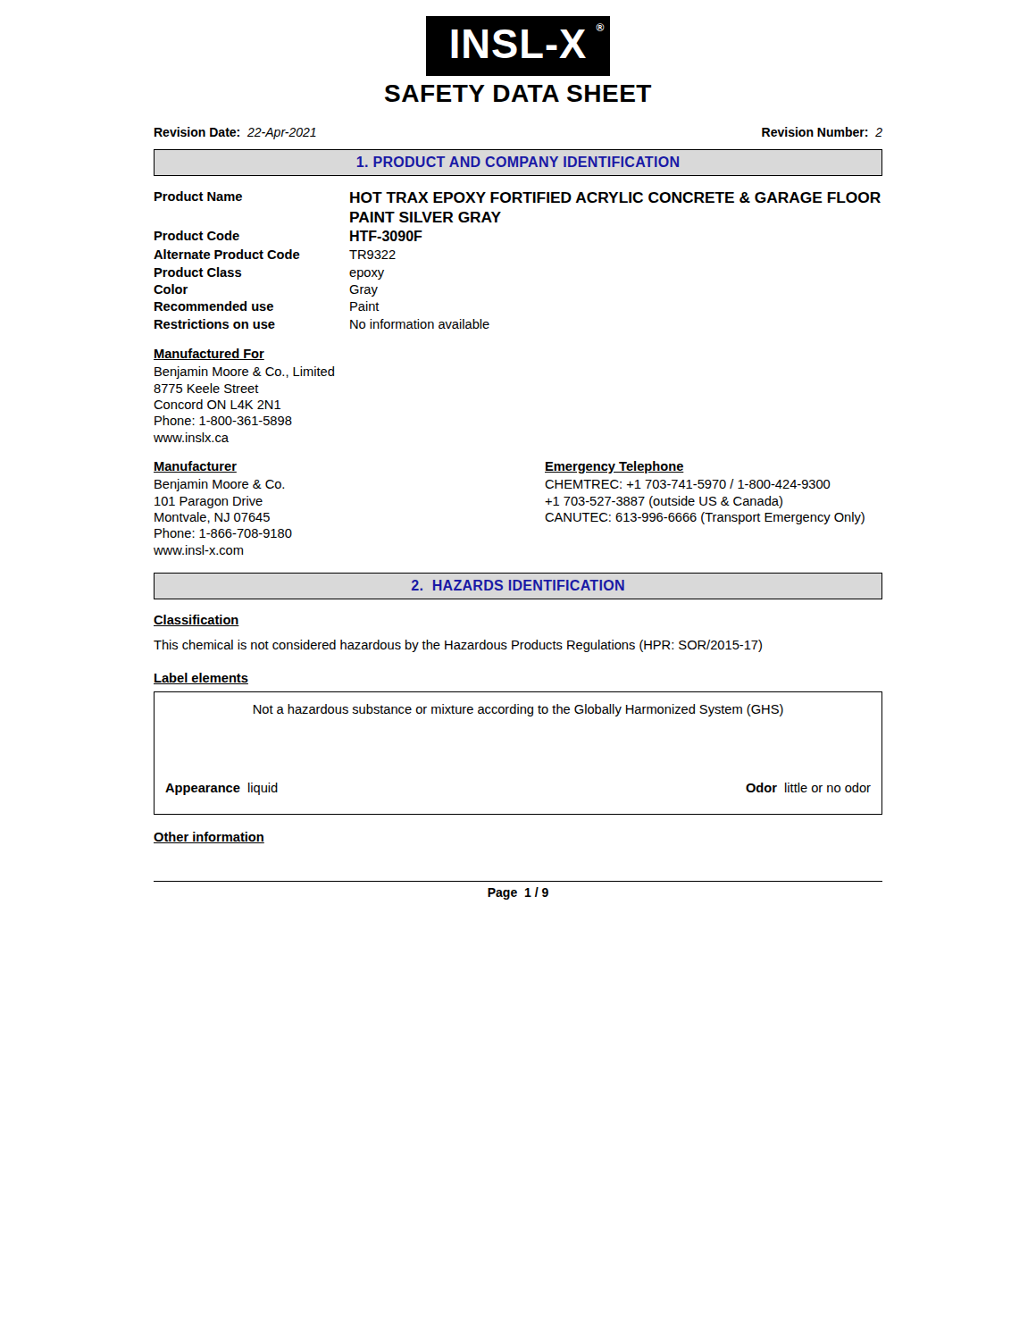INSL-X®
SAFETY DATA SHEET
Revision Date: 22-Apr-2021
Revision Number: 2
1. PRODUCT AND COMPANY IDENTIFICATION
| Product Name | HOT TRAX EPOXY FORTIFIED ACRYLIC CONCRETE & GARAGE FLOOR PAINT SILVER GRAY |
| Product Code | HTF-3090F |
| Alternate Product Code | TR9322 |
| Product Class | epoxy |
| Color | Gray |
| Recommended use | Paint |
| Restrictions on use | No information available |
Manufactured For
Benjamin Moore & Co., Limited
8775 Keele Street
Concord ON L4K 2N1
Phone: 1-800-361-5898
www.inslx.ca
Manufacturer
Benjamin Moore & Co.
101 Paragon Drive
Montvale, NJ 07645
Phone: 1-866-708-9180
www.insl-x.com
Emergency Telephone
CHEMTREC: +1 703-741-5970 / 1-800-424-9300
+1 703-527-3887 (outside US & Canada)
CANUTEC: 613-996-6666 (Transport Emergency Only)
2. HAZARDS IDENTIFICATION
Classification
This chemical is not considered hazardous by the Hazardous Products Regulations (HPR: SOR/2015-17)
Label elements
Not a hazardous substance or mixture according to the Globally Harmonized System (GHS)
Appearance liquid
Odor little or no odor
Other information
Page 1 / 9